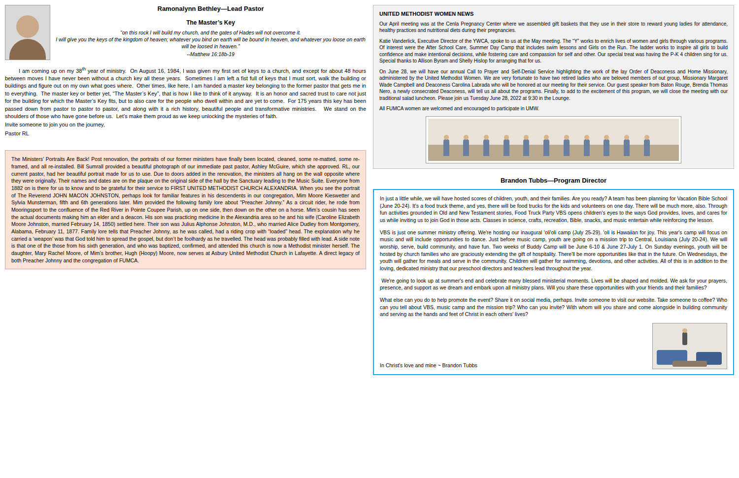Ramonalynn Bethley—Lead Pastor
The Master’s Key
“on this rock I will build my church, and the gates of Hades will not overcome it.
I will give you the keys of the kingdom of heaven; whatever you bind on earth will be bound in heaven, and whatever you loose on earth will be loosed in heaven.”
--Matthew 16:18b-19
I am coming up on my 38th year of ministry. On August 16, 1984, I was given my first set of keys to a church, and except for about 48 hours between moves I have never been without a church key all these years. Sometimes I am left a fist full of keys that I must sort, walk the building or buildings and figure out on my own what goes where. Other times, like here, I am handed a master key belonging to the former pastor that gets me in to everything. The master key or better yet, “The Master’s Key”, that is how I like to think of it anyway. It is an honor and sacred trust to care not just for the building for which the Master’s Key fits, but to also care for the people who dwell within and are yet to come. For 175 years this key has been passed down from pastor to pastor to pastor, and along with it a rich history, beautiful people and transformative ministries. We stand on the shoulders of those who have gone before us. Let’s make them proud as we keep unlocking the mysteries of faith.
Invite someone to join you on the journey,
Pastor RL
The Ministers’ Portraits Are Back! Post renovation, the portraits of our former ministers have finally been located, cleaned, some re-matted, some re-framed, and all re-installed. Bill Sumrall provided a beautiful photograph of our immediate past pastor, Ashley McGuire, which she approved. RL, our current pastor, had her beautiful portrait made for us to use. Due to doors added in the renovation, the ministers all hang on the wall opposite where they were originally. Their names and dates are on the plaque on the original side of the hall by the Sanctuary leading to the Music Suite. Everyone from 1882 on is there for us to know and to be grateful for their service to FIRST UNITED METHODIST CHURCH ALEXANDRIA. When you see the portrait of The Reverend JOHN MACON JOHNSTON, perhaps look for familiar features in his descendents in our congregation, Mim Moore Kieswetter and Sylvia Munsterman, fifth and 6th generations later. Mim provided the following family lore about “Preacher Johnny.” As a circuit rider, he rode from Mooringsport to the confluence of the Red River in Pointe Coupee Parish, up on one side, then down on the other on a horse. Mim’s cousin has seen the actual documents making him an elder and a deacon. His son was practicing medicine in the Alexandria area so he and his wife (Caroline Elizabeth Moore Johnston, married February 14, 1850) settled here. Their son was Julius Alphonse Johnston, M.D., who married Alice Dudley from Montgomery, Alabama, February 11, 1877. Family lore tells that Preacher Johnny, as he was called, had a riding crop with “loaded” head. The explanation why he carried a ‘weapon’ was that God told him to spread the gospel, but don’t be foolhardy as he travelled. The head was probably filled with lead. A side note is that one of the those from his sixth generation, and who was baptized, confirmed, and attended this church is now a Methodist minister herself. The daughter, Mary Rachel Moore, of Mim’s brother, Hugh (Hoopy) Moore, now serves at Asbury United Methodist Church in Lafayette. A direct legacy of both Preacher Johnny and the congregation of FUMCA.
UNITED METHODIST WOMEN NEWS
Our April meeting was at the Cenla Pregnancy Center where we assembled gift baskets that they use in their store to reward young ladies for attendance, healthy practices and nutritional diets during their pregnancies.
Katie Vanderlick, Executive Director of the YWCA, spoke to us at the May meeting. The “Y” works to enrich lives of women and girls through various programs. Of interest were the After School Care, Summer Day Camp that includes swim lessons and Girls on the Run. The ladder works to inspire all girls to build confidence and make intentional decisions, while fostering care and compassion for self and other. Our special treat was having the P-K 4 children sing for us. Special thanks to Allison Byram and Shelly Hislop for arranging that for us.
On June 28, we will have our annual Call to Prayer and Self-Denial Service highlighting the work of the lay Order of Deaconess and Home Missionary, administered by the United Methodist Women. We are very fortunate to have two retired ladies who are beloved members of out group, Missionary Margaret Wade Campbell and Deaconess Carolina Labrada who will be honored at our meeting for their service. Our guest speaker from Baton Rouge, Brenda Thomas Nero, a newly consecrated Deaconess, will tell us all about the programs. Finally, to add to the excitement of this program, we will close the meeting with our traditional salad luncheon. Please join us Tuesday June 28, 2022 at 9:30 in the Lounge.
All FUMCA women are welcomed and encouraged to participate in UMW.
Brandon Tubbs—Program Director
In just a little while, we will have hosted scores of children, youth, and their families. Are you ready? A team has been planning for Vacation Bible School (June 20-24). It's a food truck theme, and yes, there will be food trucks for the kids and volunteers on one day. There will be much more, also. Through fun activities grounded in Old and New Testament stories, Food Truck Party VBS opens children's eyes to the ways God provides, loves, and cares for us while inviting us to join God in those acts. Classes in science, crafts, recreation, Bible, snacks, and music entertain while reinforcing the lesson.
VBS is just one summer ministry offering. We're hosting our inaugural 'oli'oli camp (July 25-29). 'oli is Hawaiian for joy. This year's camp will focus on music and will include opportunities to dance. Just before music camp, youth are going on a mission trip to Central, Louisiana (July 20-24). We will worship, serve, build community, and have fun. Two weeks of Buddy Camp will be June 6-10 & June 27-July 1. On Sunday evenings, youth will be hosted by church families who are graciously extending the gift of hospitality. There'll be more opportunities like that in the future. On Wednesdays, the youth will gather for meals and serve in the community. Children will gather for swimming, devotions, and other activities. All of this is in addition to the loving, dedicated ministry that our preschool directors and teachers lead throughout the year.
We're going to look up at summer's end and celebrate many blessed ministerial moments. Lives will be shaped and molded. We ask for your prayers, presence, and support as we dream and embark upon all ministry plans. Will you share these opportunities with your friends and their families?
What else can you do to help promote the event? Share it on social media, perhaps. Invite someone to visit our website. Take someone to coffee? Who can you tell about VBS, music camp and the mission trip? Who can you invite? With whom will you share and come alongside in building community and serving as the hands and feet of Christ in each others' lives?
In Christ's love and mine ~ Brandon Tubbs